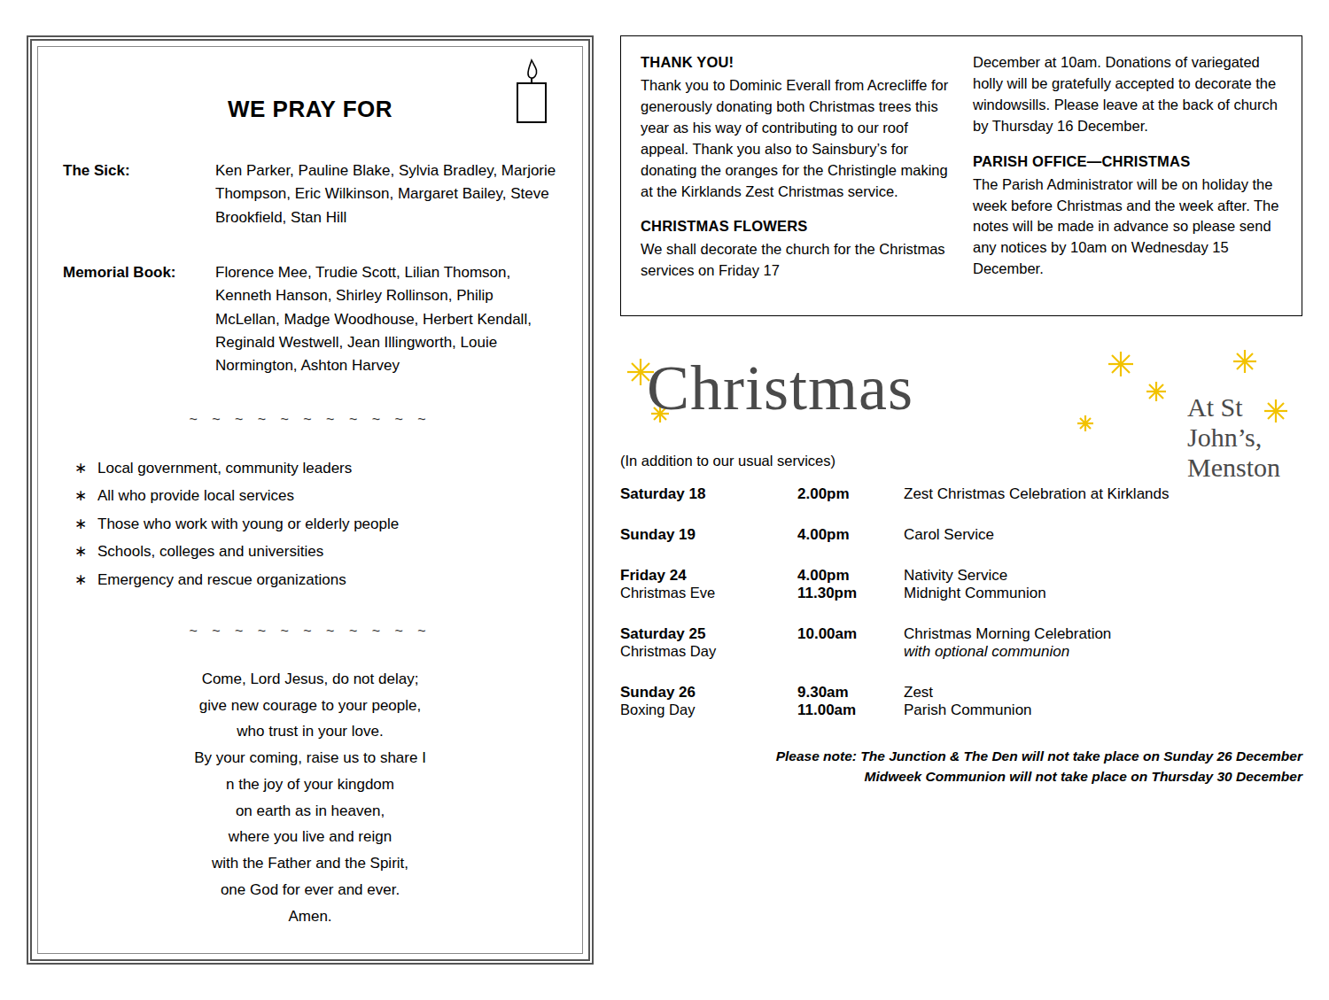WE PRAY FOR
| The Sick: | Ken Parker, Pauline Blake, Sylvia Bradley, Marjorie Thompson, Eric Wilkinson, Margaret Bailey, Steve Brookfield, Stan Hill |
| Memorial Book: | Florence Mee, Trudie Scott, Lilian Thomson, Kenneth Hanson, Shirley Rollinson, Philip McLellan, Madge Woodhouse, Herbert Kendall, Reginald Westwell, Jean Illingworth, Louie Normington, Ashton Harvey |
~ ~ ~ ~ ~ ~ ~ ~ ~ ~ ~
Local government, community leaders
All who provide local services
Those who work with young or elderly people
Schools, colleges and universities
Emergency and rescue organizations
~ ~ ~ ~ ~ ~ ~ ~ ~ ~ ~
Come, Lord Jesus, do not delay;
give new courage to your people,
who trust in your love.
By your coming, raise us to share I
n the joy of your kingdom
on earth as in heaven,
where you live and reign
with the Father and the Spirit,
one God for ever and ever.
Amen.
Thank you!
Thank you to Dominic Everall from Acrecliffe for generously donating both Christmas trees this year as his way of contributing to our roof appeal. Thank you also to Sainsbury’s for donating the oranges for the Christingle making at the Kirklands Zest Christmas service.
Christmas Flowers
We shall decorate the church for the Christmas services on Friday 17
December at 10am. Donations of variegated holly will be gratefully accepted to decorate the windowsills. Please leave at the back of church by Thursday 16 December.
Parish Office—Christmas
The Parish Administrator will be on holiday the week before Christmas and the week after. The notes will be made in advance so please send any notices by 10am on Wednesday 15 December.
Christmas
At St John’s, Menston
(In addition to our usual services)
| Saturday 18 | 2.00pm | Zest Christmas Celebration at Kirklands |
| Sunday 19 | 4.00pm | Carol Service |
| Friday 24 Christmas Eve | 4.00pm 11.30pm | Nativity Service Midnight Communion |
| Saturday 25 Christmas Day | 10.00am | Christmas Morning Celebration with optional communion |
| Sunday 26 Boxing Day | 9.30am 11.00am | Zest Parish Communion |
Please note: The Junction & The Den will not take place on Sunday 26 December
Midweek Communion will not take place on Thursday 30 December